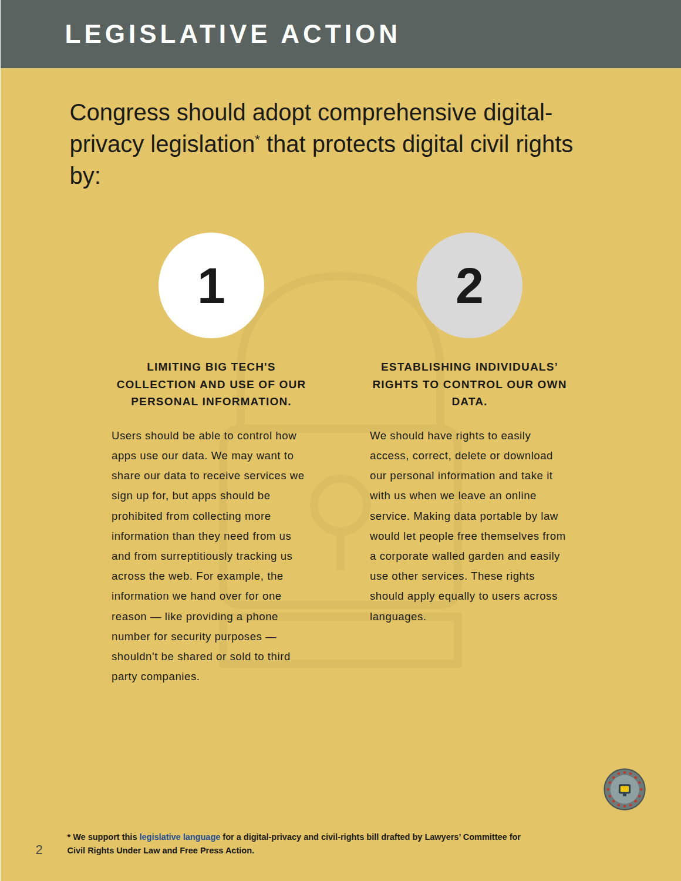Legislative Action
Congress should adopt comprehensive digital-privacy legislation* that protects digital civil rights by:
1
Limiting Big Tech's collection and use of our personal information.
Users should be able to control how apps use our data. We may want to share our data to receive services we sign up for, but apps should be prohibited from collecting more information than they need from us and from surreptitiously tracking us across the web. For example, the information we hand over for one reason — like providing a phone number for security purposes — shouldn't be shared or sold to third party companies.
2
Establishing individuals’ rights to control our own data.
We should have rights to easily access, correct, delete or download our personal information and take it with us when we leave an online service. Making data portable by law would let people free themselves from a corporate walled garden and easily use other services. These rights should apply equally to users across languages.
2
* We support this legislative language for a digital-privacy and civil-rights bill drafted by Lawyers’ Committee for Civil Rights Under Law and Free Press Action.